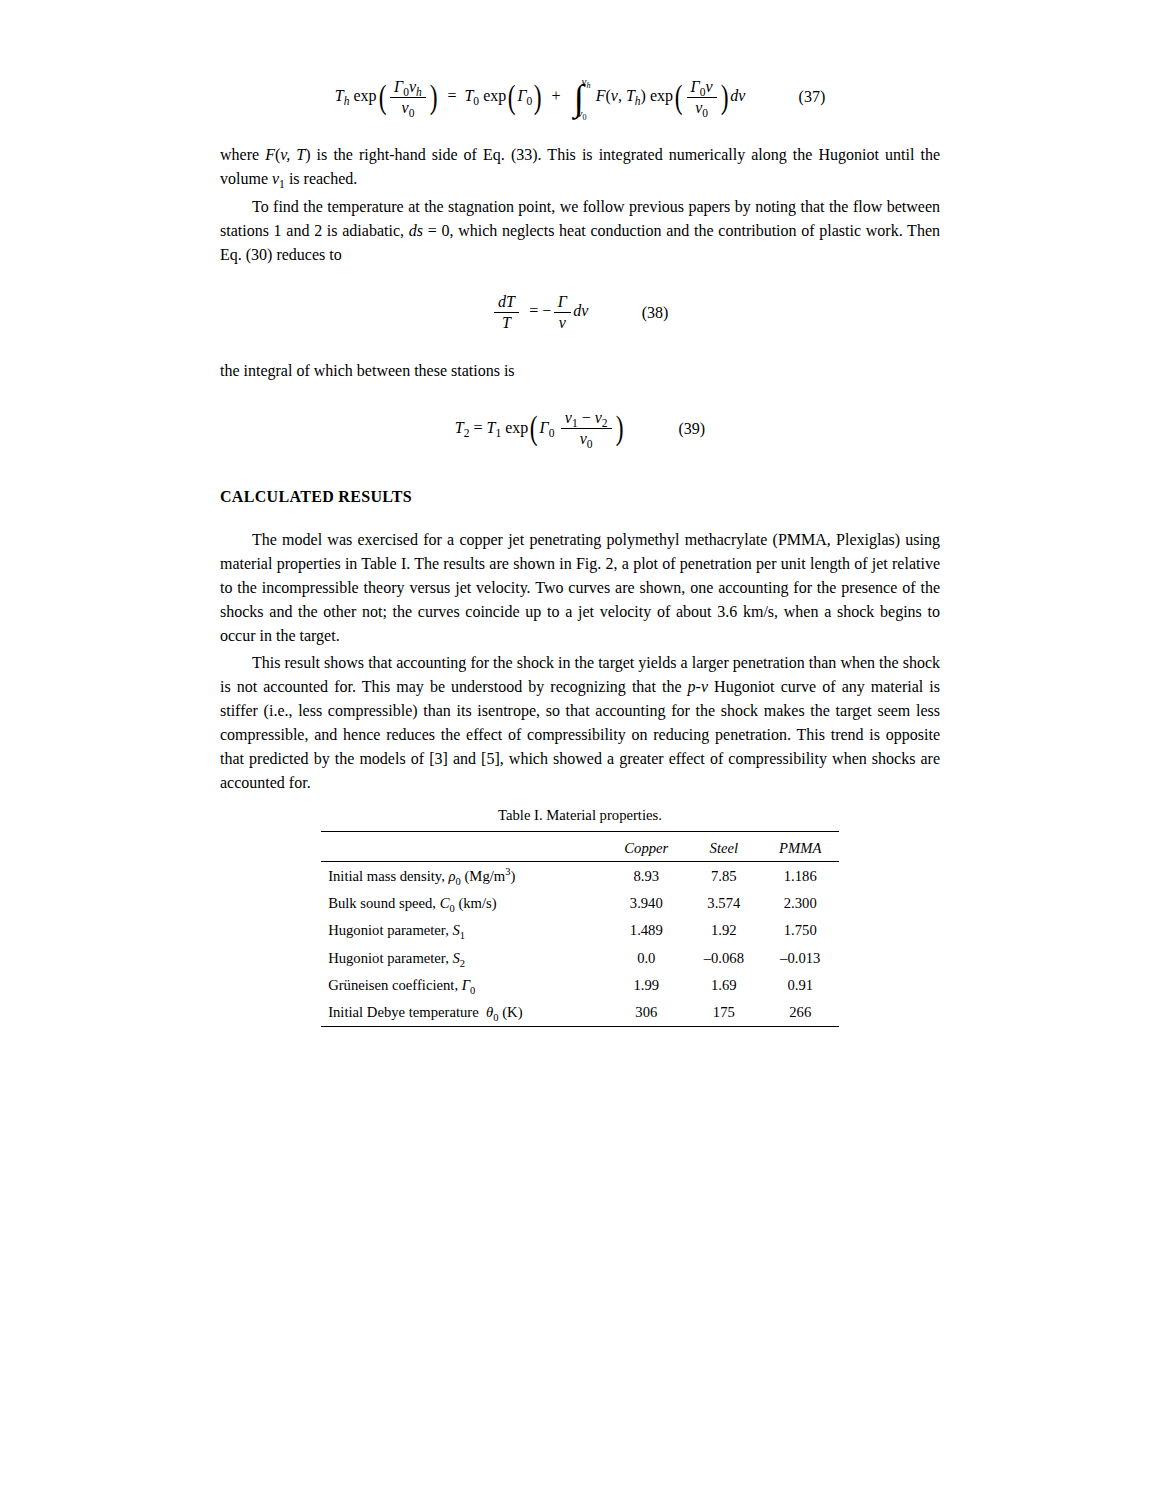Th exp(Γ0vh v0) = T0 exp(Γ0) + ∫vh v0 F(v, Th) exp(Γ0v v0) dv
(37)
where F(v, T) is the right-hand side of Eq. (33). This is integrated numerically along the Hugoniot until the volume v1 is reached.
To find the temperature at the stagnation point, we follow previous papers by noting that the flow between stations 1 and 2 is adiabatic, ds = 0, which neglects heat conduction and the contribution of plastic work. Then Eq. (30) reduces to
dT T = −Γv dv
(38)
the integral of which between these stations is
T2 = T1 exp(Γ0 v1 − v2 v0)
(39)
Calculated Results
The model was exercised for a copper jet penetrating polymethyl methacrylate (PMMA, Plexiglas) using material properties in Table I. The results are shown in Fig. 2, a plot of penetration per unit length of jet relative to the incompressible theory versus jet velocity. Two curves are shown, one accounting for the presence of the shocks and the other not; the curves coincide up to a jet velocity of about 3.6 km/s, when a shock begins to occur in the target.
This result shows that accounting for the shock in the target yields a larger penetration than when the shock is not accounted for. This may be understood by recognizing that the p-v Hugoniot curve of any material is stiffer (i.e., less compressible) than its isentrope, so that accounting for the shock makes the target seem less compressible, and hence reduces the effect of compressibility on reducing penetration. This trend is opposite that predicted by the models of [3] and [5], which showed a greater effect of compressibility when shocks are accounted for.
Table I. Material properties.
| | Copper | Steel | PMMA |
| --- | --- | --- | --- |
| Initial mass density, ρ 0 (Mg/m 3 ) | 8.93 | 7.85 | 1.186 |
| Bulk sound speed, C 0 (km/s) | 3.940 | 3.574 | 2.300 |
| Hugoniot parameter, S 1 | 1.489 | 1.92 | 1.750 |
| Hugoniot parameter, S 2 | 0.0 | –0.068 | –0.013 |
| Grüneisen coefficient, Γ 0 | 1.99 | 1.69 | 0.91 |
| Initial Debye temperature θ 0 (K) | 306 | 175 | 266 |